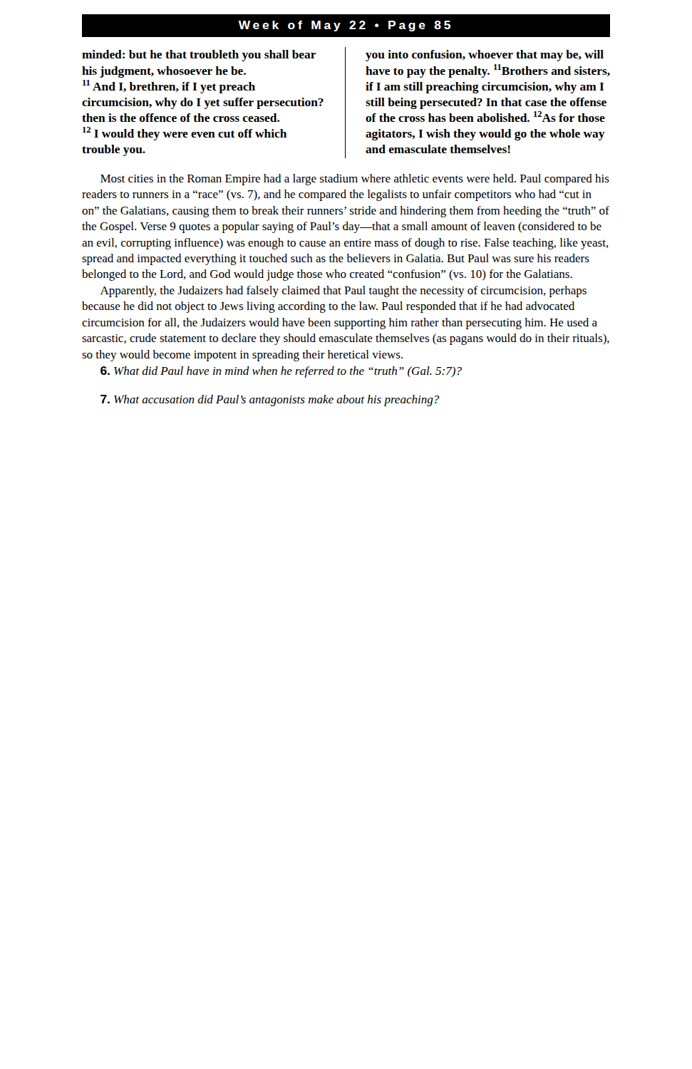Week of May 22 • Page 85
minded: but he that troubleth you shall bear his judgment, whosoever he be.
11 And I, brethren, if I yet preach circumcision, why do I yet suffer persecution? then is the offence of the cross ceased.
12 I would they were even cut off which trouble you.
you into confusion, whoever that may be, will have to pay the penalty. 11 Brothers and sisters, if I am still preaching circumcision, why am I still being persecuted? In that case the offense of the cross has been abolished. 12 As for those agitators, I wish they would go the whole way and emasculate themselves!
Most cities in the Roman Empire had a large stadium where athletic events were held. Paul compared his readers to runners in a “race” (vs. 7), and he compared the legalists to unfair competitors who had “cut in on” the Galatians, causing them to break their runners’ stride and hindering them from heeding the “truth” of the Gospel. Verse 9 quotes a popular saying of Paul’s day—that a small amount of leaven (considered to be an evil, corrupting influence) was enough to cause an entire mass of dough to rise. False teaching, like yeast, spread and impacted everything it touched such as the believers in Galatia. But Paul was sure his readers belonged to the Lord, and God would judge those who created “confusion” (vs. 10) for the Galatians.
Apparently, the Judaizers had falsely claimed that Paul taught the necessity of circumcision, perhaps because he did not object to Jews living according to the law. Paul responded that if he had advocated circumcision for all, the Judaizers would have been supporting him rather than persecuting him. He used a sarcastic, crude statement to declare they should emasculate themselves (as pagans would do in their rituals), so they would become impotent in spreading their heretical views.
6. What did Paul have in mind when he referred to the “truth” (Gal. 5:7)?
7. What accusation did Paul’s antagonists make about his preaching?